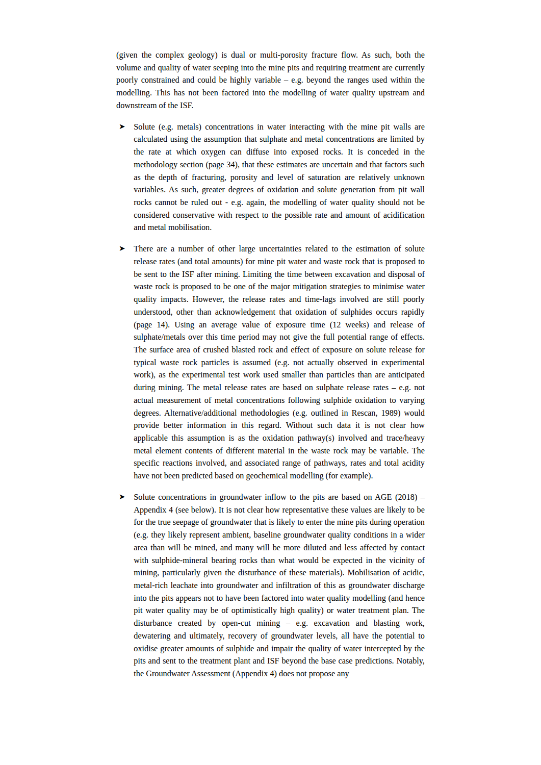(given the complex geology) is dual or multi-porosity fracture flow. As such, both the volume and quality of water seeping into the mine pits and requiring treatment are currently poorly constrained and could be highly variable – e.g. beyond the ranges used within the modelling. This has not been factored into the modelling of water quality upstream and downstream of the ISF.
Solute (e.g. metals) concentrations in water interacting with the mine pit walls are calculated using the assumption that sulphate and metal concentrations are limited by the rate at which oxygen can diffuse into exposed rocks. It is conceded in the methodology section (page 34), that these estimates are uncertain and that factors such as the depth of fracturing, porosity and level of saturation are relatively unknown variables. As such, greater degrees of oxidation and solute generation from pit wall rocks cannot be ruled out - e.g. again, the modelling of water quality should not be considered conservative with respect to the possible rate and amount of acidification and metal mobilisation.
There are a number of other large uncertainties related to the estimation of solute release rates (and total amounts) for mine pit water and waste rock that is proposed to be sent to the ISF after mining. Limiting the time between excavation and disposal of waste rock is proposed to be one of the major mitigation strategies to minimise water quality impacts. However, the release rates and time-lags involved are still poorly understood, other than acknowledgement that oxidation of sulphides occurs rapidly (page 14). Using an average value of exposure time (12 weeks) and release of sulphate/metals over this time period may not give the full potential range of effects. The surface area of crushed blasted rock and effect of exposure on solute release for typical waste rock particles is assumed (e.g. not actually observed in experimental work), as the experimental test work used smaller than particles than are anticipated during mining. The metal release rates are based on sulphate release rates – e.g. not actual measurement of metal concentrations following sulphide oxidation to varying degrees. Alternative/additional methodologies (e.g. outlined in Rescan, 1989) would provide better information in this regard. Without such data it is not clear how applicable this assumption is as the oxidation pathway(s) involved and trace/heavy metal element contents of different material in the waste rock may be variable. The specific reactions involved, and associated range of pathways, rates and total acidity have not been predicted based on geochemical modelling (for example).
Solute concentrations in groundwater inflow to the pits are based on AGE (2018) – Appendix 4 (see below). It is not clear how representative these values are likely to be for the true seepage of groundwater that is likely to enter the mine pits during operation (e.g. they likely represent ambient, baseline groundwater quality conditions in a wider area than will be mined, and many will be more diluted and less affected by contact with sulphide-mineral bearing rocks than what would be expected in the vicinity of mining, particularly given the disturbance of these materials). Mobilisation of acidic, metal-rich leachate into groundwater and infiltration of this as groundwater discharge into the pits appears not to have been factored into water quality modelling (and hence pit water quality may be of optimistically high quality) or water treatment plan. The disturbance created by open-cut mining – e.g. excavation and blasting work, dewatering and ultimately, recovery of groundwater levels, all have the potential to oxidise greater amounts of sulphide and impair the quality of water intercepted by the pits and sent to the treatment plant and ISF beyond the base case predictions. Notably, the Groundwater Assessment (Appendix 4) does not propose any